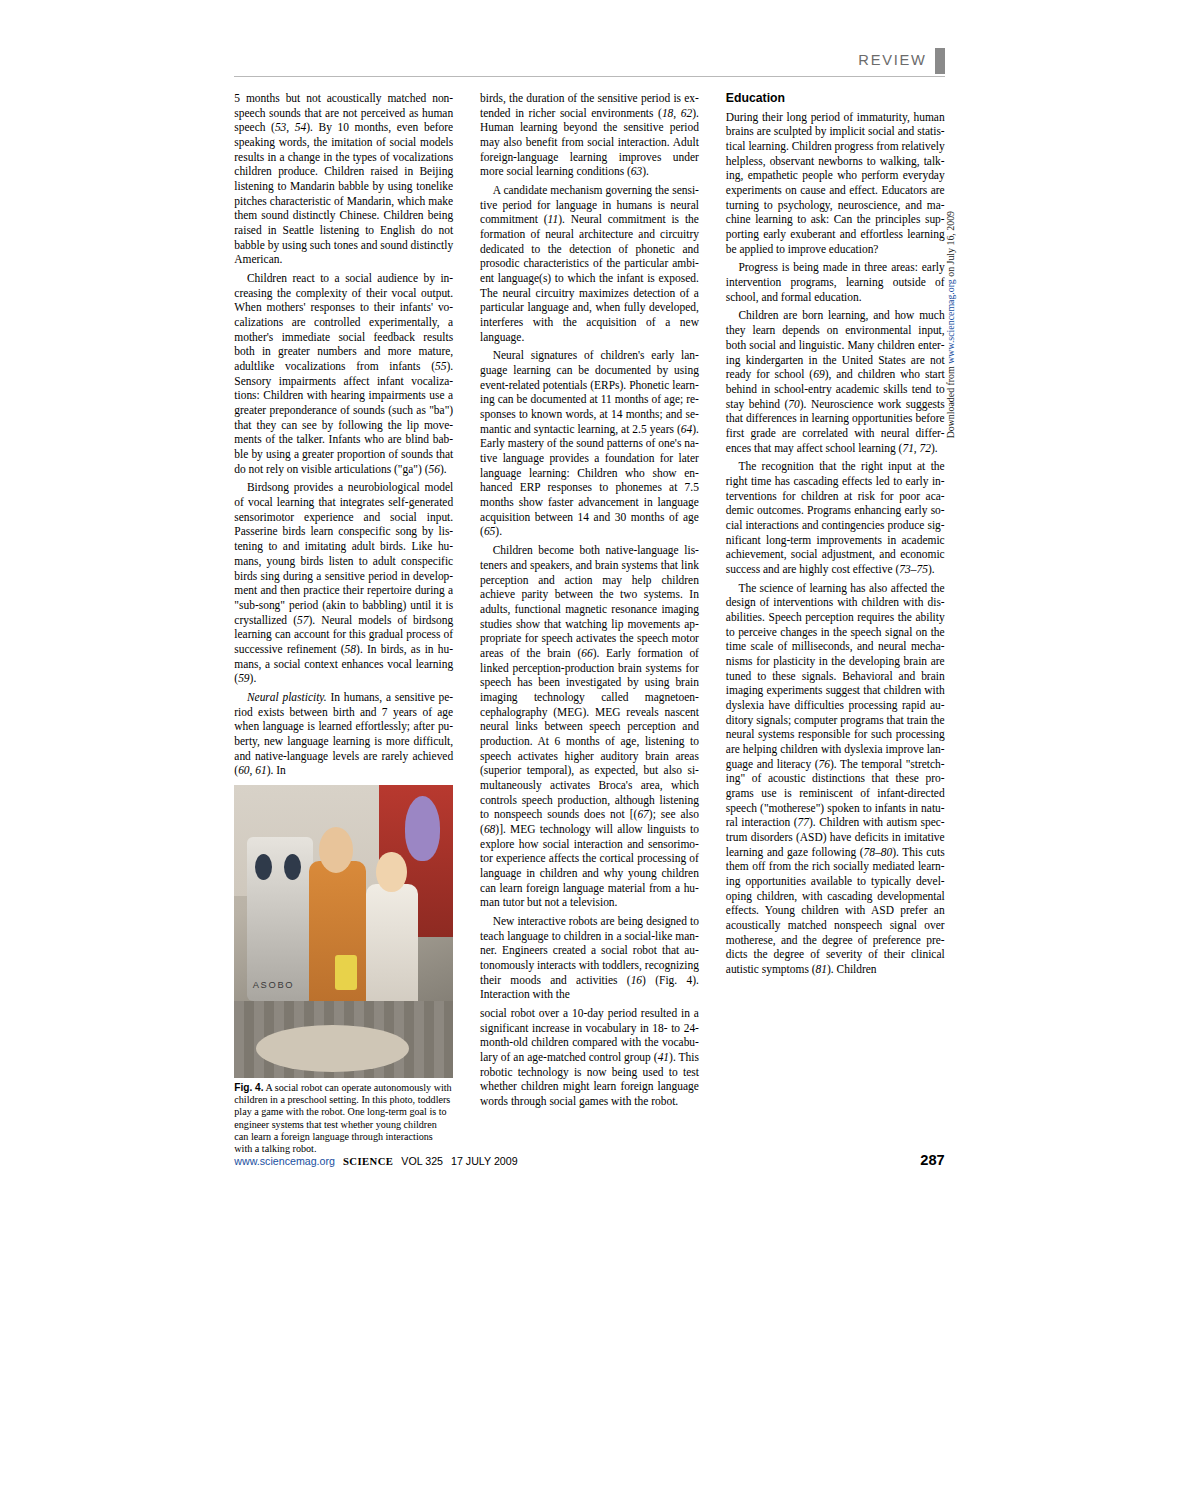REVIEW
Downloaded from www.sciencemag.org on July 16, 2009
5 months but not acoustically matched nonspeech sounds that are not perceived as human speech (53, 54). By 10 months, even before speaking words, the imitation of social models results in a change in the types of vocalizations children produce. Children raised in Beijing listening to Mandarin babble by using tonelike pitches characteristic of Mandarin, which make them sound distinctly Chinese. Children being raised in Seattle listening to English do not babble by using such tones and sound distinctly American.
Children react to a social audience by increasing the complexity of their vocal output. When mothers' responses to their infants' vocalizations are controlled experimentally, a mother's immediate social feedback results both in greater numbers and more mature, adultlike vocalizations from infants (55). Sensory impairments affect infant vocalizations: Children with hearing impairments use a greater preponderance of sounds (such as "ba") that they can see by following the lip movements of the talker. Infants who are blind babble by using a greater proportion of sounds that do not rely on visible articulations ("ga") (56).
Birdsong provides a neurobiological model of vocal learning that integrates self-generated sensorimotor experience and social input. Passerine birds learn conspecific song by listening to and imitating adult birds. Like humans, young birds listen to adult conspecific birds sing during a sensitive period in development and then practice their repertoire during a "sub-song" period (akin to babbling) until it is crystallized (57). Neural models of birdsong learning can account for this gradual process of successive refinement (58). In birds, as in humans, a social context enhances vocal learning (59).
Neural plasticity. In humans, a sensitive period exists between birth and 7 years of age when language is learned effortlessly; after puberty, new language learning is more difficult, and native-language levels are rarely achieved (60, 61). In
ASOBO
Fig. 4. A social robot can operate autonomously with children in a preschool setting. In this photo, toddlers play a game with the robot. One long-term goal is to engineer systems that test whether young children can learn a foreign language through interactions with a talking robot.
birds, the duration of the sensitive period is extended in richer social environments (18, 62). Human learning beyond the sensitive period may also benefit from social interaction. Adult foreign-language learning improves under more social learning conditions (63).
A candidate mechanism governing the sensitive period for language in humans is neural commitment (11). Neural commitment is the formation of neural architecture and circuitry dedicated to the detection of phonetic and prosodic characteristics of the particular ambient language(s) to which the infant is exposed. The neural circuitry maximizes detection of a particular language and, when fully developed, interferes with the acquisition of a new language.
Neural signatures of children's early language learning can be documented by using event-related potentials (ERPs). Phonetic learning can be documented at 11 months of age; responses to known words, at 14 months; and semantic and syntactic learning, at 2.5 years (64). Early mastery of the sound patterns of one's native language provides a foundation for later language learning: Children who show enhanced ERP responses to phonemes at 7.5 months show faster advancement in language acquisition between 14 and 30 months of age (65).
Children become both native-language listeners and speakers, and brain systems that link perception and action may help children achieve parity between the two systems. In adults, functional magnetic resonance imaging studies show that watching lip movements appropriate for speech activates the speech motor areas of the brain (66). Early formation of linked perception-production brain systems for speech has been investigated by using brain imaging technology called magnetoencephalography (MEG). MEG reveals nascent neural links between speech perception and production. At 6 months of age, listening to speech activates higher auditory brain areas (superior temporal), as expected, but also simultaneously activates Broca's area, which controls speech production, although listening to nonspeech sounds does not [(67); see also (68)]. MEG technology will allow linguists to explore how social interaction and sensorimotor experience affects the cortical processing of language in children and why young children can learn foreign language material from a human tutor but not a television.
New interactive robots are being designed to teach language to children in a social-like manner. Engineers created a social robot that autonomously interacts with toddlers, recognizing their moods and activities (16) (Fig. 4). Interaction with the
social robot over a 10-day period resulted in a significant increase in vocabulary in 18- to 24-month-old children compared with the vocabulary of an age-matched control group (41). This robotic technology is now being used to test whether children might learn foreign language words through social games with the robot.
Education
During their long period of immaturity, human brains are sculpted by implicit social and statistical learning. Children progress from relatively helpless, observant newborns to walking, talking, empathetic people who perform everyday experiments on cause and effect. Educators are turning to psychology, neuroscience, and machine learning to ask: Can the principles supporting early exuberant and effortless learning be applied to improve education?
Progress is being made in three areas: early intervention programs, learning outside of school, and formal education.
Children are born learning, and how much they learn depends on environmental input, both social and linguistic. Many children entering kindergarten in the United States are not ready for school (69), and children who start behind in school-entry academic skills tend to stay behind (70). Neuroscience work suggests that differences in learning opportunities before first grade are correlated with neural differences that may affect school learning (71, 72).
The recognition that the right input at the right time has cascading effects led to early interventions for children at risk for poor academic outcomes. Programs enhancing early social interactions and contingencies produce significant long-term improvements in academic achievement, social adjustment, and economic success and are highly cost effective (73–75).
The science of learning has also affected the design of interventions with children with disabilities. Speech perception requires the ability to perceive changes in the speech signal on the time scale of milliseconds, and neural mechanisms for plasticity in the developing brain are tuned to these signals. Behavioral and brain imaging experiments suggest that children with dyslexia have difficulties processing rapid auditory signals; computer programs that train the neural systems responsible for such processing are helping children with dyslexia improve language and literacy (76). The temporal "stretching" of acoustic distinctions that these programs use is reminiscent of infant-directed speech ("motherese") spoken to infants in natural interaction (77). Children with autism spectrum disorders (ASD) have deficits in imitative learning and gaze following (78–80). This cuts them off from the rich socially mediated learning opportunities available to typically developing children, with cascading developmental effects. Young children with ASD prefer an acoustically matched nonspeech signal over motherese, and the degree of preference predicts the degree of severity of their clinical autistic symptoms (81). Children
www.sciencemag.org SCIENCE VOL 325 17 JULY 2009 287